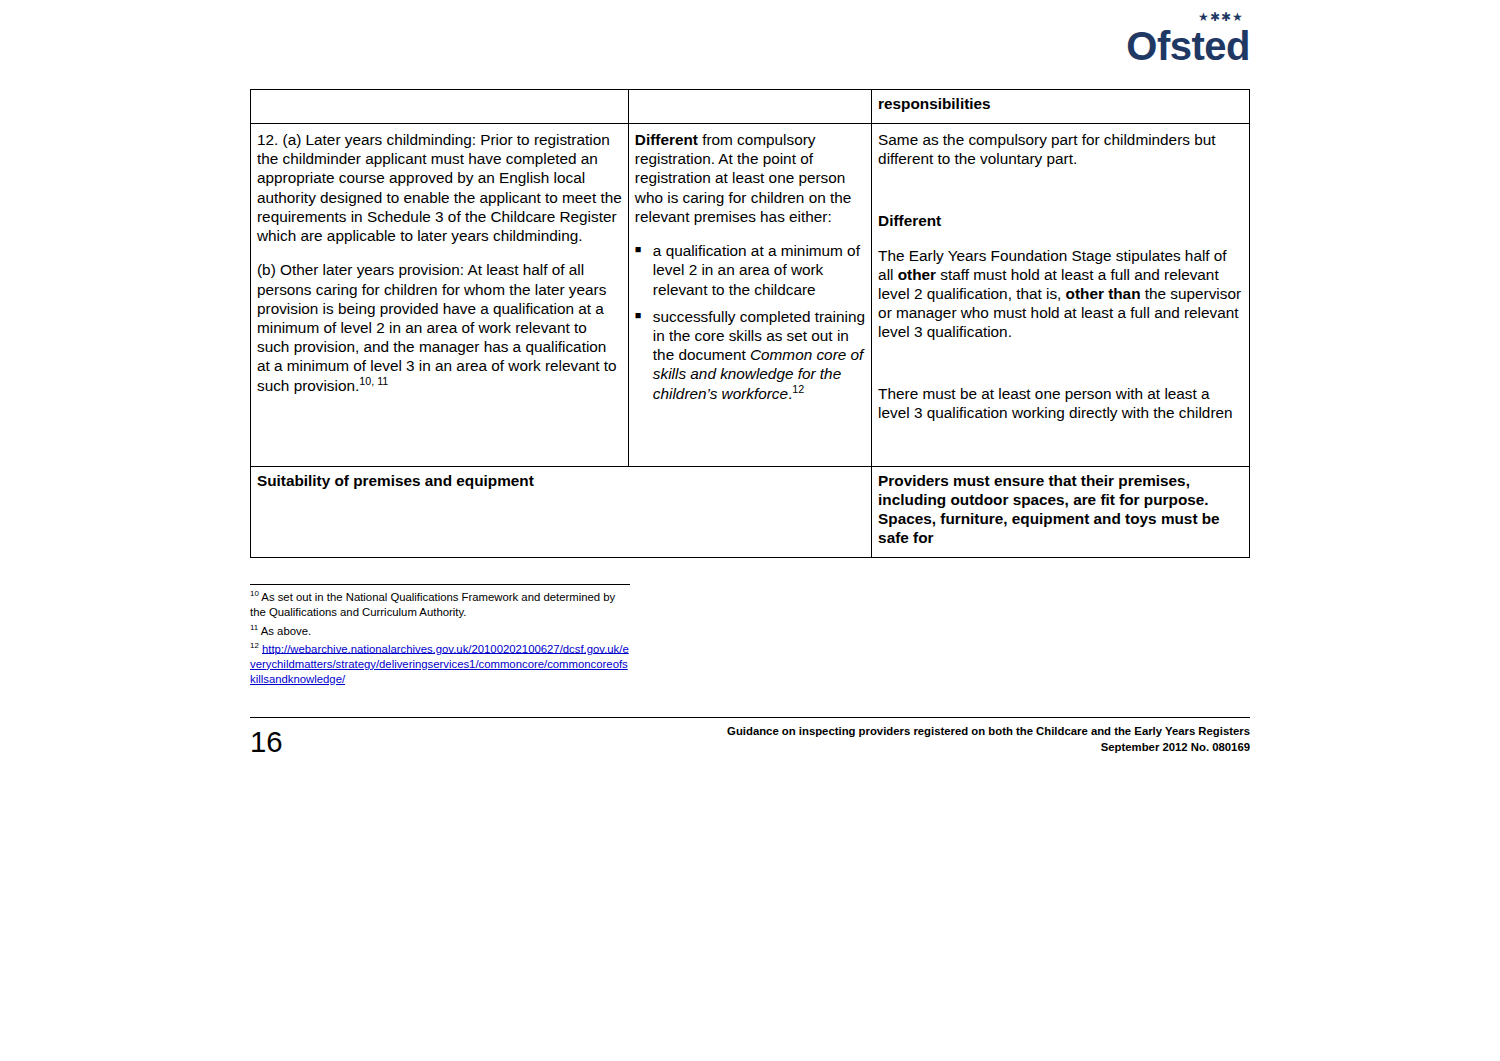★✱✱★
Ofsted
| | | responsibilities |
| 12. (a) Later years childminding: Prior to registration the childminder applicant must have completed an appropriate course approved by an English local authority designed to enable the applicant to meet the requirements in Schedule 3 of the Childcare Register which are applicable to later years childminding. (b) Other later years provision: At least half of all persons caring for children for whom the later years provision is being provided have a qualification at a minimum of level 2 in an area of work relevant to such provision, and the manager has a qualification at a minimum of level 3 in an area of work relevant to such provision. 10, 11 | Different from compulsory registration. At the point of registration at least one person who is caring for children on the relevant premises has either: a qualification at a minimum of level 2 in an area of work relevant to the childcare successfully completed training in the core skills as set out in the document Common core of skills and knowledge for the children’s workforce . 12 | Same as the compulsory part for childminders but different to the voluntary part. Different The Early Years Foundation Stage stipulates half of all other staff must hold at least a full and relevant level 2 qualification, that is, other than the supervisor or manager who must hold at least a full and relevant level 3 qualification. There must be at least one person with at least a level 3 qualification working directly with the children |
| Suitability of premises and equipment | Providers must ensure that their premises, including outdoor spaces, are fit for purpose. Spaces, furniture, equipment and toys must be safe for |
10 As set out in the National Qualifications Framework and determined by the Qualifications and Curriculum Authority.
11 As above.
12 http://webarchive.nationalarchives.gov.uk/20100202100627/dcsf.gov.uk/everychildmatters/strategy/deliveringservices1/commoncore/commoncoreofskillsandknowledge/
16
Guidance on inspecting providers registered on both the Childcare and the Early Years Registers
September 2012 No. 080169